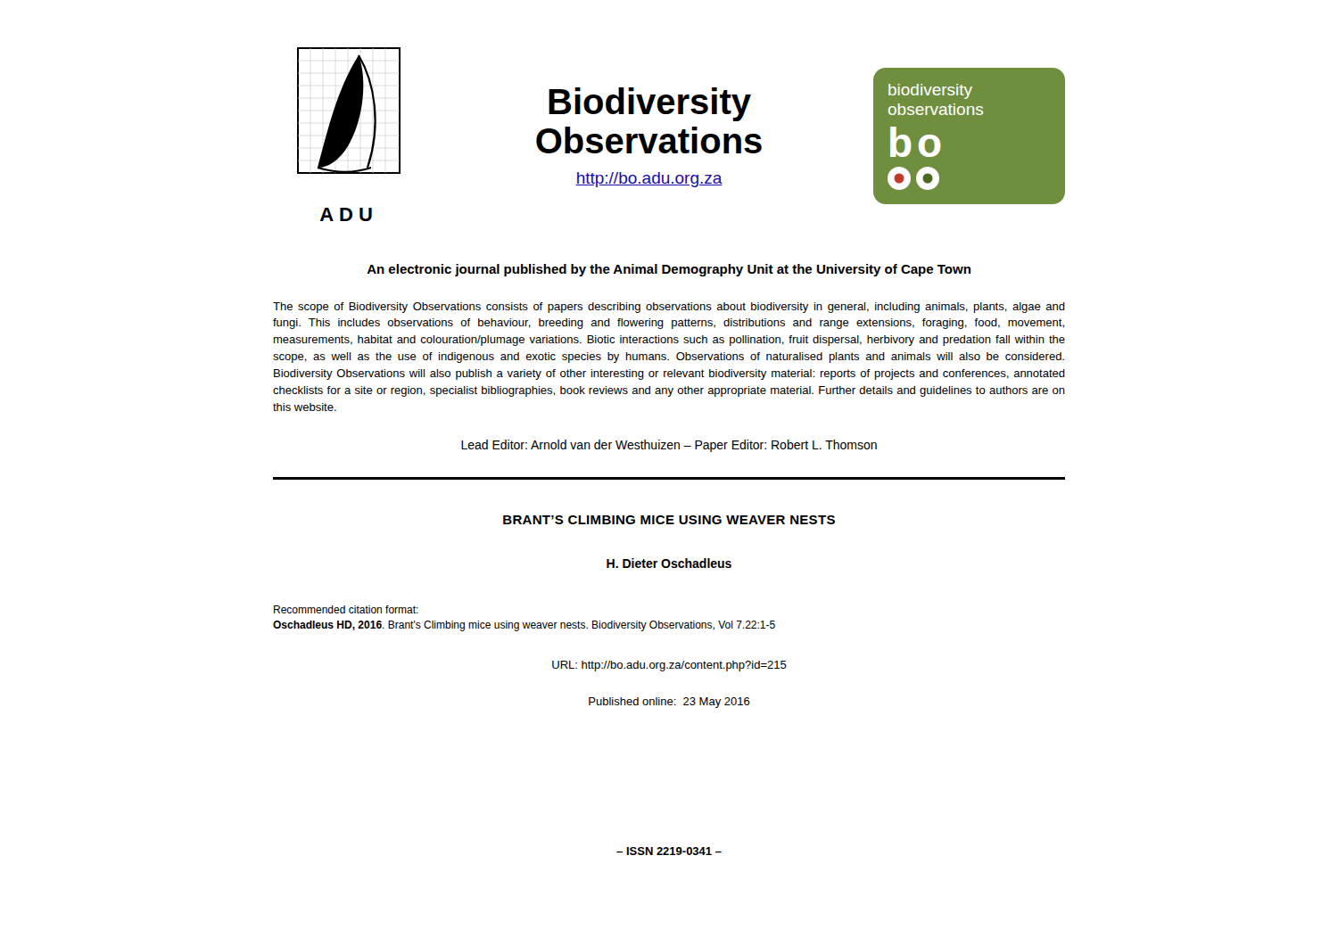ADU
Biodiversity Observations
http://bo.adu.org.za
biodiversity
observations
b o
An electronic journal published by the Animal Demography Unit at the University of Cape Town
The scope of Biodiversity Observations consists of papers describing observations about biodiversity in general, including animals, plants, algae and fungi. This includes observations of behaviour, breeding and flowering patterns, distributions and range extensions, foraging, food, movement, measurements, habitat and colouration/plumage variations. Biotic interactions such as pollination, fruit dispersal, herbivory and predation fall within the scope, as well as the use of indigenous and exotic species by humans. Observations of naturalised plants and animals will also be considered. Biodiversity Observations will also publish a variety of other interesting or relevant biodiversity material: reports of projects and conferences, annotated checklists for a site or region, specialist bibliographies, book reviews and any other appropriate material. Further details and guidelines to authors are on this website.
Lead Editor: Arnold van der Westhuizen – Paper Editor: Robert L. Thomson
BRANT’S CLIMBING MICE USING WEAVER NESTS
H. Dieter Oschadleus
Recommended citation format: Oschadleus HD, 2016. Brant's Climbing mice using weaver nests. Biodiversity Observations, Vol 7.22:1-5
URL: http://bo.adu.org.za/content.php?id=215
Published online: 23 May 2016
– ISSN 2219-0341 –